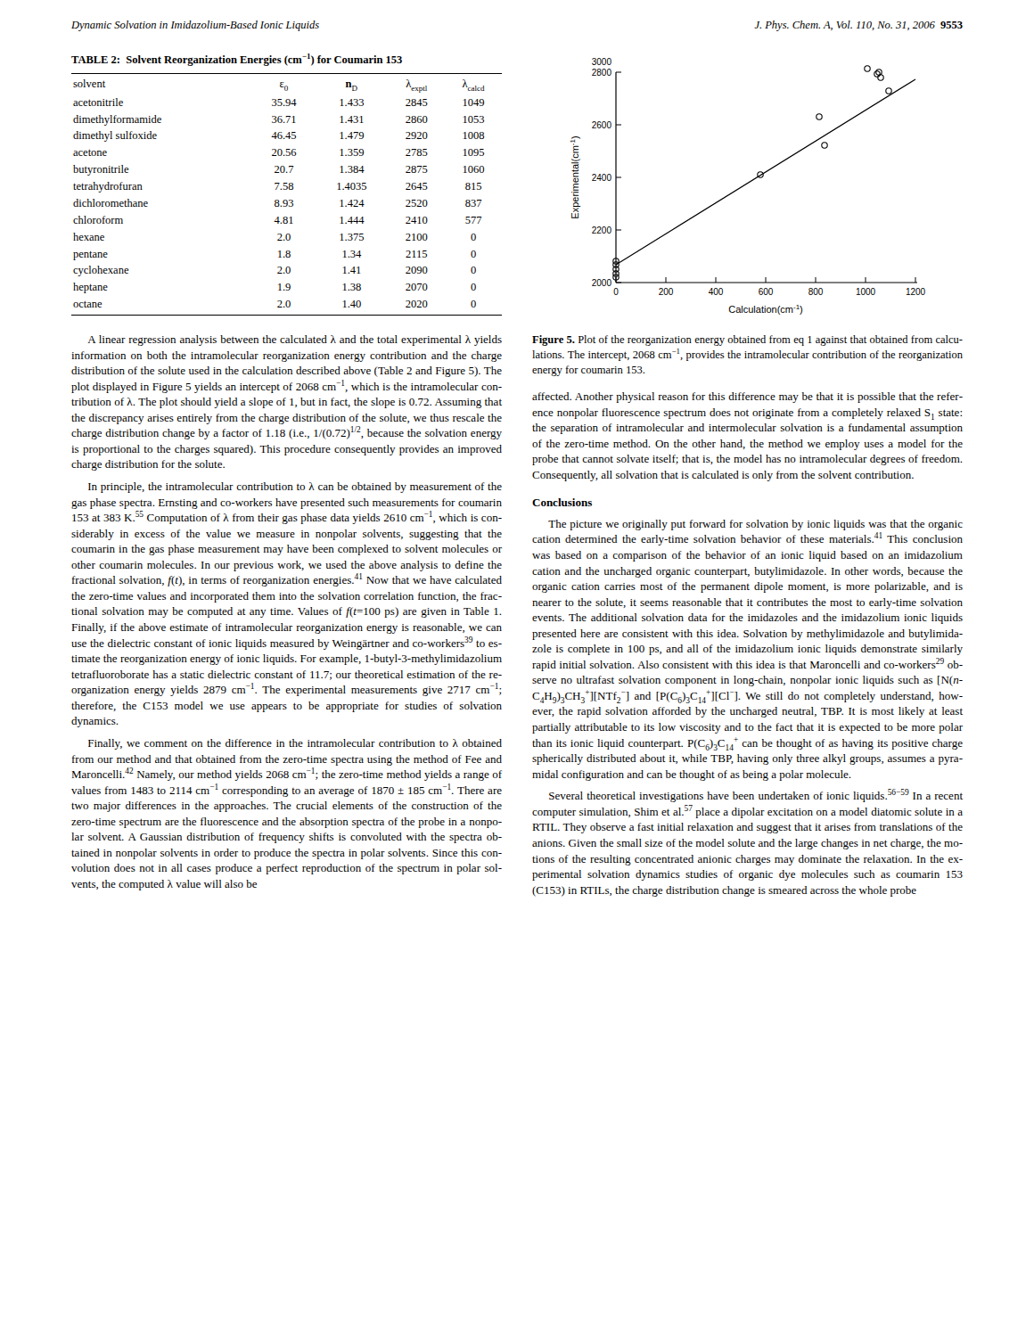Dynamic Solvation in Imidazolium-Based Ionic Liquids
J. Phys. Chem. A, Vol. 110, No. 31, 2006 9553
TABLE 2: Solvent Reorganization Energies (cm−1) for Coumarin 153
| solvent | ε 0 | n D | λ exptl | λ calcd |
| --- | --- | --- | --- | --- |
| acetonitrile | 35.94 | 1.433 | 2845 | 1049 |
| dimethylformamide | 36.71 | 1.431 | 2860 | 1053 |
| dimethyl sulfoxide | 46.45 | 1.479 | 2920 | 1008 |
| acetone | 20.56 | 1.359 | 2785 | 1095 |
| butyronitrile | 20.7 | 1.384 | 2875 | 1060 |
| tetrahydrofuran | 7.58 | 1.4035 | 2645 | 815 |
| dichloromethane | 8.93 | 1.424 | 2520 | 837 |
| chloroform | 4.81 | 1.444 | 2410 | 577 |
| hexane | 2.0 | 1.375 | 2100 | 0 |
| pentane | 1.8 | 1.34 | 2115 | 0 |
| cyclohexane | 2.0 | 1.41 | 2090 | 0 |
| heptane | 1.9 | 1.38 | 2070 | 0 |
| octane | 2.0 | 1.40 | 2020 | 0 |
A linear regression analysis between the calculated λ and the total experimental λ yields information on both the intramolecular reorganization energy contribution and the charge distribution of the solute used in the calculation described above (Table 2 and Figure 5). The plot displayed in Figure 5 yields an intercept of 2068 cm−1, which is the intramolecular contribution of λ. The plot should yield a slope of 1, but in fact, the slope is 0.72. Assuming that the discrepancy arises entirely from the charge distribution of the solute, we thus rescale the charge distribution change by a factor of 1.18 (i.e., 1/(0.72)1/2, because the solvation energy is proportional to the charges squared). This procedure consequently provides an improved charge distribution for the solute.
In principle, the intramolecular contribution to λ can be obtained by measurement of the gas phase spectra. Ernsting and co-workers have presented such measurements for coumarin 153 at 383 K.55 Computation of λ from their gas phase data yields 2610 cm−1, which is considerably in excess of the value we measure in nonpolar solvents, suggesting that the coumarin in the gas phase measurement may have been complexed to solvent molecules or other coumarin molecules. In our previous work, we used the above analysis to define the fractional solvation, f(t), in terms of reorganization energies.41 Now that we have calculated the zero-time values and incorporated them into the solvation correlation function, the fractional solvation may be computed at any time. Values of f(t=100 ps) are given in Table 1. Finally, if the above estimate of intramolecular reorganization energy is reasonable, we can use the dielectric constant of ionic liquids measured by Weingärtner and co-workers39 to estimate the reorganization energy of ionic liquids. For example, 1-butyl-3-methylimidazolium tetrafluoroborate has a static dielectric constant of 11.7; our theoretical estimation of the reorganization energy yields 2879 cm−1. The experimental measurements give 2717 cm−1; therefore, the C153 model we use appears to be appropriate for studies of solvation dynamics.
Finally, we comment on the difference in the intramolecular contribution to λ obtained from our method and that obtained from the zero-time spectra using the method of Fee and Maroncelli.42 Namely, our method yields 2068 cm−1; the zero-time method yields a range of values from 1483 to 2114 cm−1 corresponding to an average of 1870 ± 185 cm−1. There are two major differences in the approaches. The crucial elements of the construction of the zero-time spectrum are the fluorescence and the absorption spectra of the probe in a nonpolar solvent. A Gaussian distribution of frequency shifts is convoluted with the spectra obtained in nonpolar solvents in order to produce the spectra in polar solvents. Since this convolution does not in all cases produce a perfect reproduction of the spectrum in polar solvents, the computed λ value will also be
2000 2200 2400 2600 2800 2800 3000 3000 3000 0 200 400 600 800 1000 1200 Calculation(cm-1) Experimental(cm-1)
Figure 5. Plot of the reorganization energy obtained from eq 1 against that obtained from calculations. The intercept, 2068 cm−1, provides the intramolecular contribution of the reorganization energy for coumarin 153.
affected. Another physical reason for this difference may be that it is possible that the reference nonpolar fluorescence spectrum does not originate from a completely relaxed S1 state: the separation of intramolecular and intermolecular solvation is a fundamental assumption of the zero-time method. On the other hand, the method we employ uses a model for the probe that cannot solvate itself; that is, the model has no intramolecular degrees of freedom. Consequently, all solvation that is calculated is only from the solvent contribution.
Conclusions
The picture we originally put forward for solvation by ionic liquids was that the organic cation determined the early-time solvation behavior of these materials.41 This conclusion was based on a comparison of the behavior of an ionic liquid based on an imidazolium cation and the uncharged organic counterpart, butylimidazole. In other words, because the organic cation carries most of the permanent dipole moment, is more polarizable, and is nearer to the solute, it seems reasonable that it contributes the most to early-time solvation events. The additional solvation data for the imidazoles and the imidazolium ionic liquids presented here are consistent with this idea. Solvation by methylimidazole and butylimidazole is complete in 100 ps, and all of the imidazolium ionic liquids demonstrate similarly rapid initial solvation. Also consistent with this idea is that Maroncelli and co-workers29 observe no ultrafast solvation component in long-chain, nonpolar ionic liquids such as [N(n-C4H9)3CH3+][NTf2−] and [P(C6)3C14+][Cl−]. We still do not completely understand, however, the rapid solvation afforded by the uncharged neutral, TBP. It is most likely at least partially attributable to its low viscosity and to the fact that it is expected to be more polar than its ionic liquid counterpart. P(C6)3C14+ can be thought of as having its positive charge spherically distributed about it, while TBP, having only three alkyl groups, assumes a pyramidal configuration and can be thought of as being a polar molecule.
Several theoretical investigations have been undertaken of ionic liquids.56−59 In a recent computer simulation, Shim et al.57 place a dipolar excitation on a model diatomic solute in a RTIL. They observe a fast initial relaxation and suggest that it arises from translations of the anions. Given the small size of the model solute and the large changes in net charge, the motions of the resulting concentrated anionic charges may dominate the relaxation. In the experimental solvation dynamics studies of organic dye molecules such as coumarin 153 (C153) in RTILs, the charge distribution change is smeared across the whole probe